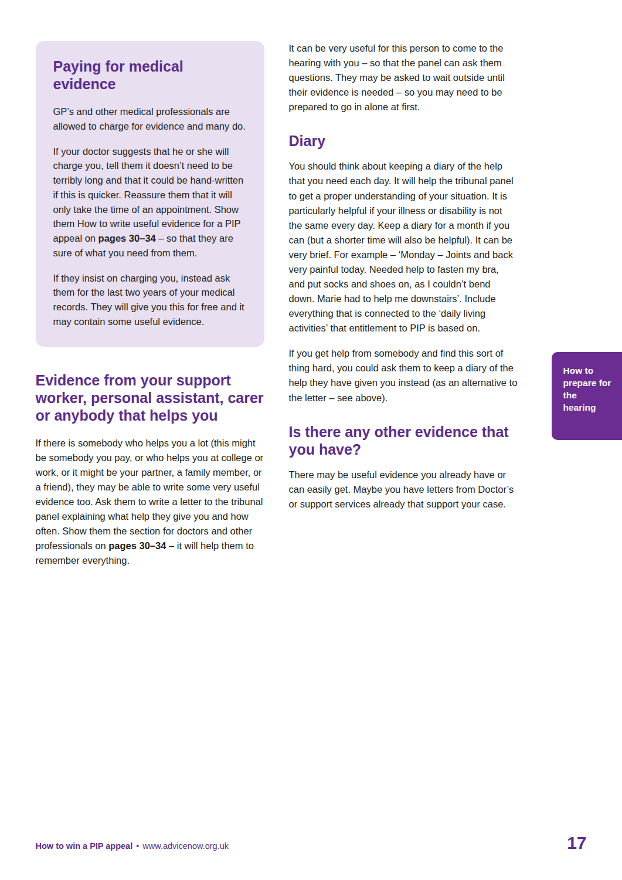Paying for medical evidence
GP’s and other medical professionals are allowed to charge for evidence and many do.
If your doctor suggests that he or she will charge you, tell them it doesn’t need to be terribly long and that it could be hand-written if this is quicker. Reassure them that it will only take the time of an appointment. Show them How to write useful evidence for a PIP appeal on pages 30–34 – so that they are sure of what you need from them.
If they insist on charging you, instead ask them for the last two years of your medical records. They will give you this for free and it may contain some useful evidence.
Evidence from your support worker, personal assistant, carer or anybody that helps you
If there is somebody who helps you a lot (this might be somebody you pay, or who helps you at college or work, or it might be your partner, a family member, or a friend), they may be able to write some very useful evidence too. Ask them to write a letter to the tribunal panel explaining what help they give you and how often. Show them the section for doctors and other professionals on pages 30–34 – it will help them to remember everything.
It can be very useful for this person to come to the hearing with you – so that the panel can ask them questions. They may be asked to wait outside until their evidence is needed – so you may need to be prepared to go in alone at first.
Diary
You should think about keeping a diary of the help that you need each day. It will help the tribunal panel to get a proper understanding of your situation. It is particularly helpful if your illness or disability is not the same every day. Keep a diary for a month if you can (but a shorter time will also be helpful). It can be very brief. For example – ‘Monday – Joints and back very painful today. Needed help to fasten my bra, and put socks and shoes on, as I couldn’t bend down. Marie had to help me downstairs’. Include everything that is connected to the ‘daily living activities’ that entitlement to PIP is based on.
If you get help from somebody and find this sort of thing hard, you could ask them to keep a diary of the help they have given you instead (as an alternative to the letter – see above).
Is there any other evidence that you have?
There may be useful evidence you already have or can easily get. Maybe you have letters from Doctor’s or support services already that support your case.
How to
prepare for
the hearing
How to win a PIP appeal•www.advicenow.org.uk
17